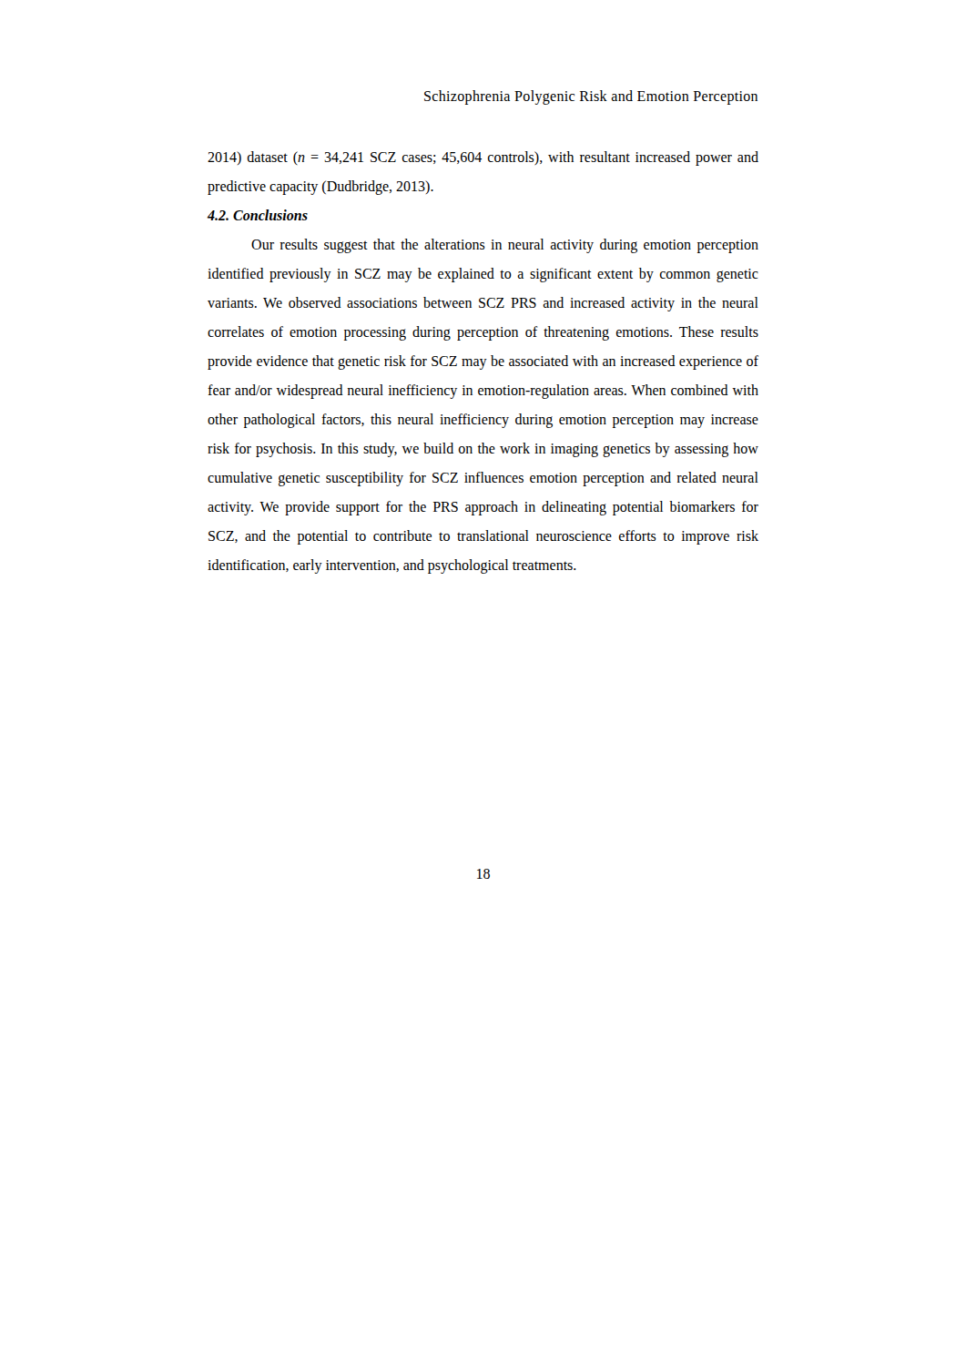Schizophrenia Polygenic Risk and Emotion Perception
2014) dataset (n = 34,241 SCZ cases; 45,604 controls), with resultant increased power and predictive capacity (Dudbridge, 2013).
4.2. Conclusions
Our results suggest that the alterations in neural activity during emotion perception identified previously in SCZ may be explained to a significant extent by common genetic variants. We observed associations between SCZ PRS and increased activity in the neural correlates of emotion processing during perception of threatening emotions. These results provide evidence that genetic risk for SCZ may be associated with an increased experience of fear and/or widespread neural inefficiency in emotion-regulation areas. When combined with other pathological factors, this neural inefficiency during emotion perception may increase risk for psychosis. In this study, we build on the work in imaging genetics by assessing how cumulative genetic susceptibility for SCZ influences emotion perception and related neural activity. We provide support for the PRS approach in delineating potential biomarkers for SCZ, and the potential to contribute to translational neuroscience efforts to improve risk identification, early intervention, and psychological treatments.
18